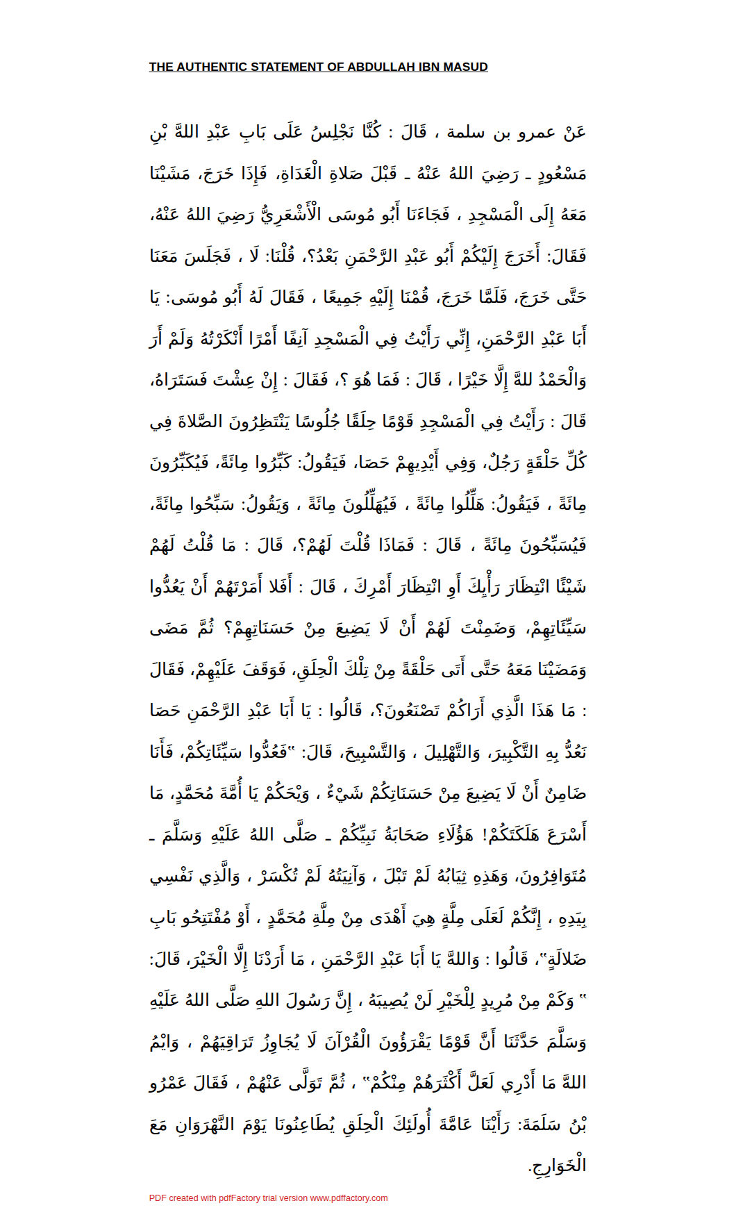The Authentic Statement of Abdullah Ibn Masud
عَنْ عمرو بن سلمة ، قَالَ : كُنَّا نَجْلِسُ عَلَى بَابِ عَبْدِ اللهَّ بْنِ مَسْعُودٍ ـ رَضِيَ اللهُ عَنْهُ ـ قَبْلَ صَلاةِ الْغَدَاةِ، فَإِذَا خَرَجَ، مَشَيْنَا مَعَهُ إِلَى الْمَسْجِدِ ، فَجَاءَنَا أَبُو مُوسَى الْأَشْعَرِيُّ رَضِيَ اللهُ عَنْهُ، فَقَالَ: أَخَرَجَ إِلَيْكُمْ أَبُو عَبْدِ الرَّحْمَنِ بَعْدُ؟، قُلْنَا: لَا ، فَجَلَسَ مَعَنَا حَتَّى خَرَجَ، فَلَمَّا خَرَجَ، قُمْنَا إِلَيْهِ جَمِيعًا ، فَقَالَ لَهُ أَبُو مُوسَى: يَا أَبَا عَبْدِ الرَّحْمَنِ، إِنِّي رَأَيْتُ فِي الْمَسْجِدِ آنِفًا أَمْرًا أَنْكَرْتُهُ وَلَمْ أَرَ وَالْحَمْدُ للهَّ إِلَّا خَيْرًا ، قَالَ : فَمَا هُوَ ؟، فَقَالَ : إِنْ عِشْتَ فَسَتَرَاهُ، قَالَ : رَأَيْتُ فِي الْمَسْجِدِ قَوْمًا حِلَقًا جُلُوسًا يَنْتَظِرُونَ الصَّلاةَ فِي كُلِّ حَلْقَةٍ رَجُلٌ، وَفِي أَيْدِيهِمْ حَصَا، فَيَقُولُ: كَبِّرُوا مِائَةً، فَيُكَبِّرُونَ مِائَةً ، فَيَقُولُ: هَلِّلُوا مِائَةً ، فَيُهَلِّلُونَ مِائَةً ، وَيَقُولُ: سَبِّحُوا مِائَةً، فَيُسَبِّحُونَ مِائَةً ، قَالَ : فَمَاذَا قُلْتَ لَهُمْ؟، قَالَ : مَا قُلْتُ لَهُمْ شَيْئًا انْتِظَارَ رَأْيِكَ أَوِ انْتِظَارَ أَمْرِكَ ، قَالَ : أَفَلا أَمَرْتَهُمْ أَنْ يَعُدُّوا سَيِّئَاتِهِمْ، وَضَمِنْتَ لَهُمْ أَنْ لَا يَضِيعَ مِنْ حَسَنَاتِهِمْ؟ ثُمَّ مَضَى وَمَضَيْنَا مَعَهُ حَتَّى أَتَى حَلْقَةً مِنْ تِلْكَ الْحِلَقِ، فَوَقَفَ عَلَيْهِمْ، فَقَالَ : مَا هَذَا الَّذِي أَرَاكُمْ تَصْنَعُونَ؟، قَالُوا : يَا أَبَا عَبْدِ الرَّحْمَنِ حَصَا نَعُدُّ بِهِ التَّكْبِيرَ، وَالتَّهْلِيلَ ، وَالتَّسْبِيحَ، قَالَ: ‟فَعُدُّوا سَيِّئَاتِكُمْ، فَأَنَا ضَامِنٌ أَنْ لَا يَضِيعَ مِنْ حَسَنَاتِكُمْ شَيْءٌ ، وَيْحَكُمْ يَا أُمَّةَ مُحَمَّدٍ، مَا أَسْرَعَ هَلَكَتَكُمْ! هَؤُلَاءِ صَحَابَةُ نَبِيِّكُمْ ـ صَلَّى اللهُ عَلَيْهِ وَسَلَّمَ ـ مُتَوَافِرُونَ، وَهَذِهِ ثِيَابُهُ لَمْ تَبْلَ ، وَآنِيَتُهُ لَمْ تُكْسَرْ ، وَالَّذِي نَفْسِي بِيَدِهِ ، إِنَّكُمْ لَعَلَى مِلَّةٍ هِيَ أَهْدَى مِنْ مِلَّةِ مُحَمَّدٍ ، أَوْ مُفْتَتِحُو بَابِ ضَلالَةٍ‟، قَالُوا : وَاللهَّ يَا أَبَا عَبْدِ الرَّحْمَنِ ، مَا أَرَدْنَا إِلَّا الْخَيْرَ، قَالَ: ‟ وَكَمْ مِنْ مُرِيدٍ لِلْخَيْرِ لَنْ يُصِيبَهُ ، إِنَّ رَسُولَ اللهِ صَلَّى اللهُ عَلَيْهِ وَسَلَّمَ حَدَّثَنَا أَنَّ قَوْمًا يَقْرَؤُونَ الْقُرْآنَ لَا يُجَاوِزُ تَرَاقِيَهُمْ ، وَايْمُ اللهَّ مَا أَدْرِي لَعَلَّ أَكْثَرَهُمْ مِنْكُمْ‟ ، ثُمَّ تَوَلَّى عَنْهُمْ ، فَقَالَ عَمْرُو بْنُ سَلَمَةَ: رَأَيْنَا عَامَّةَ أُولَئِكَ الْحِلَقِ يُطَاعِنُونَا يَوْمَ النَّهْرَوَانِ مَعَ الْخَوَارِجِ.
PDF created with pdfFactory trial version www.pdffactory.com